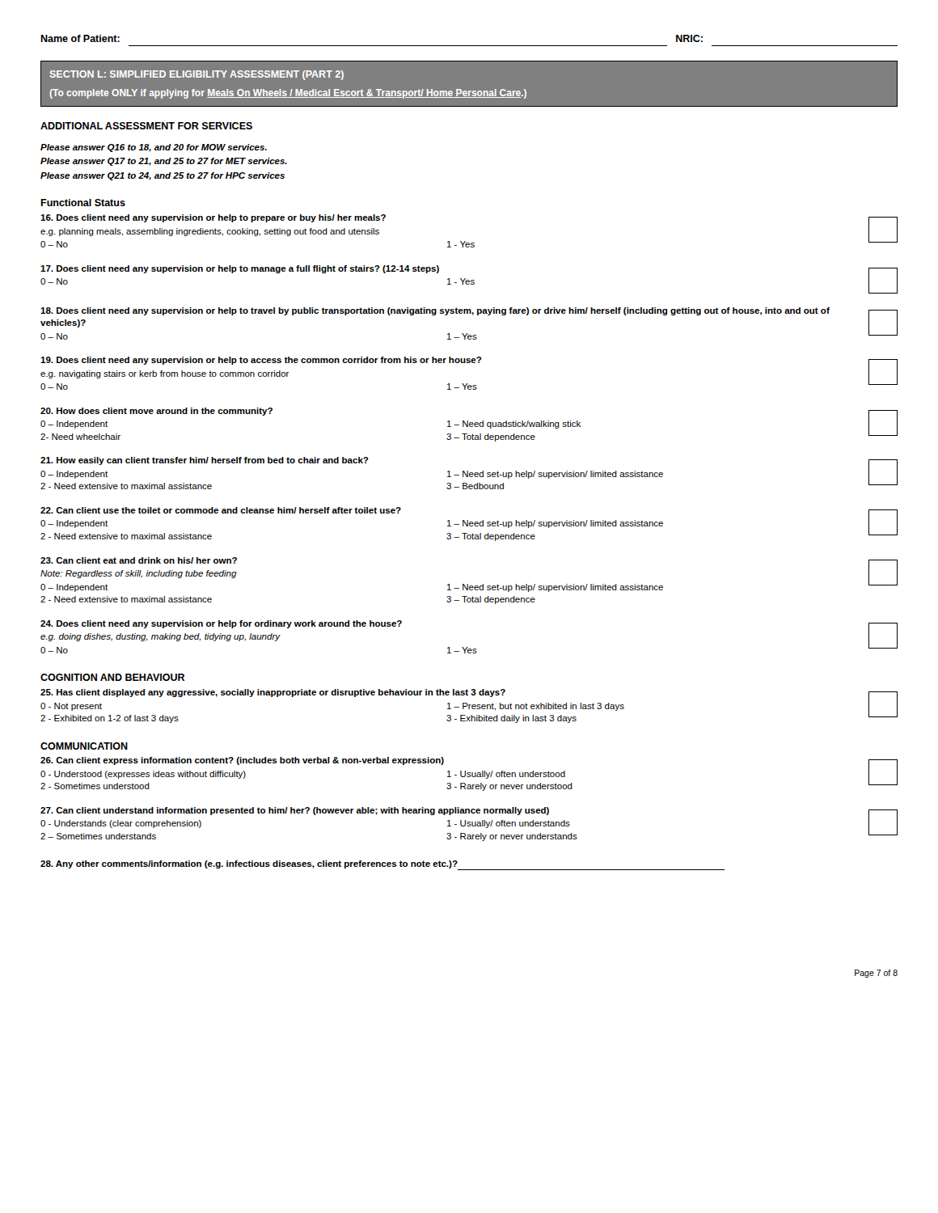Name of Patient: NRIC:
SECTION L: SIMPLIFIED ELIGIBILITY ASSESSMENT (PART 2)
(To complete ONLY if applying for Meals On Wheels / Medical Escort & Transport/ Home Personal Care.)
ADDITIONAL ASSESSMENT FOR SERVICES
Please answer Q16 to 18, and 20 for MOW services.
Please answer Q17 to 21, and 25 to 27 for MET services.
Please answer Q21 to 24, and 25 to 27 for HPC services
Functional Status
16. Does client need any supervision or help to prepare or buy his/ her meals?
e.g. planning meals, assembling ingredients, cooking, setting out food and utensils
0 – No 1 - Yes
17. Does client need any supervision or help to manage a full flight of stairs? (12-14 steps)
0 – No 1 - Yes
18. Does client need any supervision or help to travel by public transportation (navigating system, paying fare) or drive him/ herself (including getting out of house, into and out of vehicles)?
0 – No 1 – Yes
19. Does client need any supervision or help to access the common corridor from his or her house?
e.g. navigating stairs or kerb from house to common corridor
0 – No 1 – Yes
20. How does client move around in the community?
0 – Independent 1 – Need quadstick/walking stick 2- Need wheelchair 3 – Total dependence
21. How easily can client transfer him/ herself from bed to chair and back?
0 – Independent 1 – Need set-up help/ supervision/ limited assistance 2 - Need extensive to maximal assistance 3 – Bedbound
22. Can client use the toilet or commode and cleanse him/ herself after toilet use?
0 – Independent 1 – Need set-up help/ supervision/ limited assistance 2 - Need extensive to maximal assistance 3 – Total dependence
23. Can client eat and drink on his/ her own?
Note: Regardless of skill, including tube feeding
0 – Independent 1 – Need set-up help/ supervision/ limited assistance 2 - Need extensive to maximal assistance 3 – Total dependence
24. Does client need any supervision or help for ordinary work around the house?
e.g. doing dishes, dusting, making bed, tidying up, laundry
0 – No 1 – Yes
COGNITION AND BEHAVIOUR
25. Has client displayed any aggressive, socially inappropriate or disruptive behaviour in the last 3 days?
0 - Not present 1 – Present, but not exhibited in last 3 days 2 - Exhibited on 1-2 of last 3 days 3 - Exhibited daily in last 3 days
COMMUNICATION
26. Can client express information content? (includes both verbal & non-verbal expression)
0 - Understood (expresses ideas without difficulty) 1 - Usually/ often understood 2 - Sometimes understood 3 - Rarely or never understood
27. Can client understand information presented to him/ her? (however able; with hearing appliance normally used)
0 - Understands (clear comprehension) 1 - Usually/ often understands 2 – Sometimes understands 3 - Rarely or never understands
28. Any other comments/information (e.g. infectious diseases, client preferences to note etc.)?
Page 7 of 8